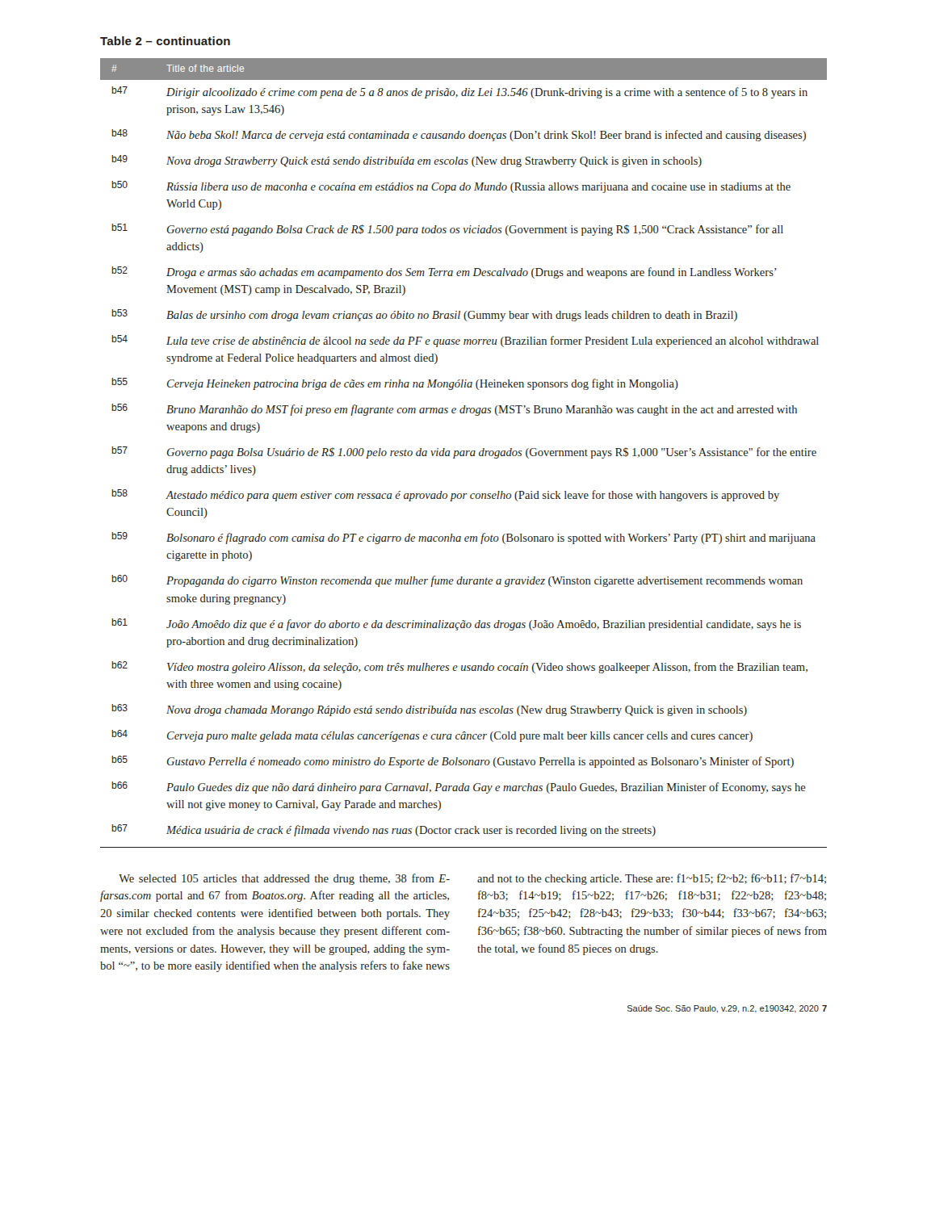Table 2 – continuation
| # | Title of the article |
| --- | --- |
| b47 | Dirigir alcoolizado é crime com pena de 5 a 8 anos de prisão, diz Lei 13.546 (Drunk-driving is a crime with a sentence of 5 to 8 years in prison, says Law 13,546) |
| b48 | Não beba Skol! Marca de cerveja está contaminada e causando doenças (Don’t drink Skol! Beer brand is infected and causing diseases) |
| b49 | Nova droga Strawberry Quick está sendo distribuída em escolas (New drug Strawberry Quick is given in schools) |
| b50 | Rússia libera uso de maconha e cocaína em estádios na Copa do Mundo (Russia allows marijuana and cocaine use in stadiums at the World Cup) |
| b51 | Governo está pagando Bolsa Crack de R$ 1.500 para todos os viciados (Government is paying R$ 1,500 “Crack Assistance” for all addicts) |
| b52 | Droga e armas são achadas em acampamento dos Sem Terra em Descalvado (Drugs and weapons are found in Landless Workers’ Movement (MST) camp in Descalvado, SP, Brazil) |
| b53 | Balas de ursinho com droga levam crianças ao óbito no Brasil (Gummy bear with drugs leads children to death in Brazil) |
| b54 | Lula teve crise de abstinência de álcool na sede da PF e quase morreu (Brazilian former President Lula experienced an alcohol withdrawal syndrome at Federal Police headquarters and almost died) |
| b55 | Cerveja Heineken patrocina briga de cães em rinha na Mongólia (Heineken sponsors dog fight in Mongolia) |
| b56 | Bruno Maranhão do MST foi preso em flagrante com armas e drogas (MST’s Bruno Maranhão was caught in the act and arrested with weapons and drugs) |
| b57 | Governo paga Bolsa Usuário de R$ 1.000 pelo resto da vida para drogados (Government pays R$ 1,000 "User’s Assistance" for the entire drug addicts’ lives) |
| b58 | Atestado médico para quem estiver com ressaca é aprovado por conselho (Paid sick leave for those with hangovers is approved by Council) |
| b59 | Bolsonaro é flagrado com camisa do PT e cigarro de maconha em foto (Bolsonaro is spotted with Workers’ Party (PT) shirt and marijuana cigarette in photo) |
| b60 | Propaganda do cigarro Winston recomenda que mulher fume durante a gravidez (Winston cigarette advertisement recommends woman smoke during pregnancy) |
| b61 | João Amoêdo diz que é a favor do aborto e da descriminalização das drogas (João Amoêdo, Brazilian presidential candidate, says he is pro-abortion and drug decriminalization) |
| b62 | Vídeo mostra goleiro Alisson, da seleção, com três mulheres e usando cocaín (Video shows goalkeeper Alisson, from the Brazilian team, with three women and using cocaine) |
| b63 | Nova droga chamada Morango Rápido está sendo distribuída nas escolas (New drug Strawberry Quick is given in schools) |
| b64 | Cerveja puro malte gelada mata células cancerígenas e cura câncer (Cold pure malt beer kills cancer cells and cures cancer) |
| b65 | Gustavo Perrella é nomeado como ministro do Esporte de Bolsonaro (Gustavo Perrella is appointed as Bolsonaro’s Minister of Sport) |
| b66 | Paulo Guedes diz que não dará dinheiro para Carnaval, Parada Gay e marchas (Paulo Guedes, Brazilian Minister of Economy, says he will not give money to Carnival, Gay Parade and marches) |
| b67 | Médica usuária de crack é filmada vivendo nas ruas (Doctor crack user is recorded living on the streets) |
We selected 105 articles that addressed the drug theme, 38 from E-farsas.com portal and 67 from Boatos.org. After reading all the articles, 20 similar checked contents were identified between both portals. They were not excluded from the analysis because they present different comments, versions or dates. However, they will be grouped, adding the symbol “~”, to be more easily identified when the analysis refers to fake news and not to the checking article. These are: f1~b15; f2~b2; f6~b11; f7~b14; f8~b3; f14~b19; f15~b22; f17~b26; f18~b31; f22~b28; f23~b48; f24~b35; f25~b42; f28~b43; f29~b33; f30~b44; f33~b67; f34~b63; f36~b65; f38~b60. Subtracting the number of similar pieces of news from the total, we found 85 pieces on drugs.
Saúde Soc. São Paulo, v.29, n.2, e190342, 20207